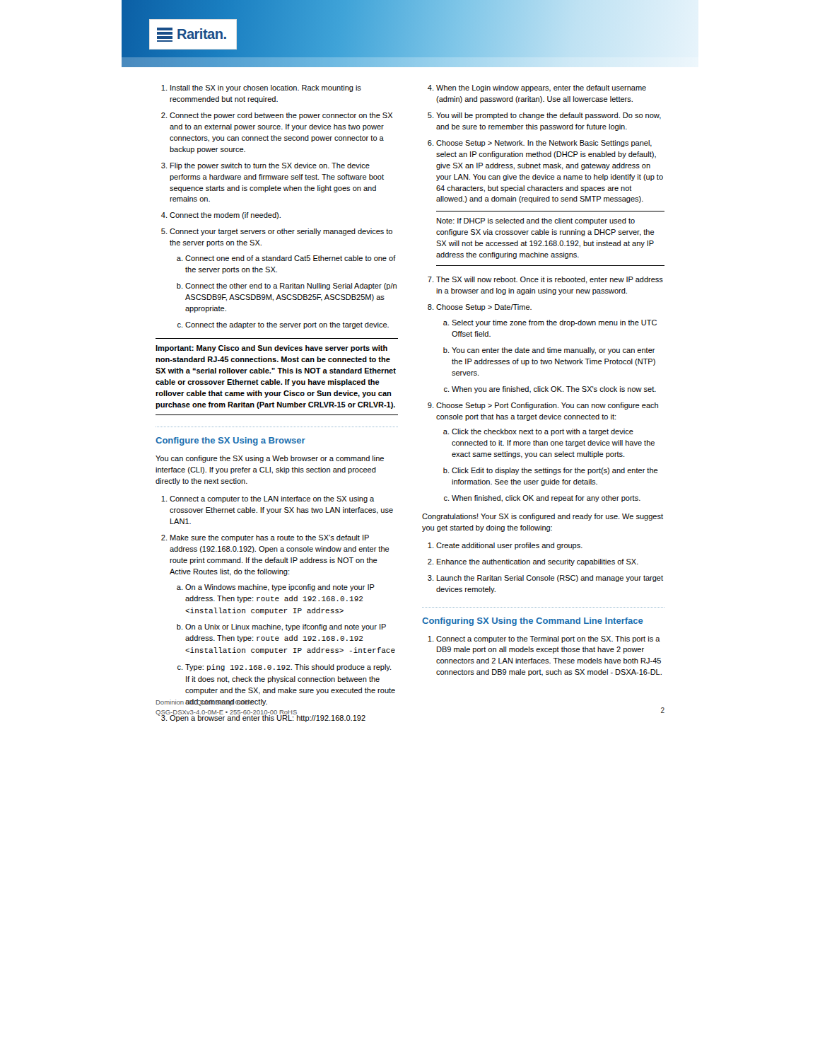Raritan.
Install the SX in your chosen location. Rack mounting is recommended but not required.
Connect the power cord between the power connector on the SX and to an external power source. If your device has two power connectors, you can connect the second power connector to a backup power source.
Flip the power switch to turn the SX device on. The device performs a hardware and firmware self test. The software boot sequence starts and is complete when the light goes on and remains on.
Connect the modem (if needed).
Connect your target servers or other serially managed devices to the server ports on the SX.
Connect one end of a standard Cat5 Ethernet cable to one of the server ports on the SX.
Connect the other end to a Raritan Nulling Serial Adapter (p/n ASCSDB9F, ASCSDB9M, ASCSDB25F, ASCSDB25M) as appropriate.
Connect the adapter to the server port on the target device.
Important: Many Cisco and Sun devices have server ports with non-standard RJ-45 connections. Most can be connected to the SX with a “serial rollover cable.” This is NOT a standard Ethernet cable or crossover Ethernet cable. If you have misplaced the rollover cable that came with your Cisco or Sun device, you can purchase one from Raritan (Part Number CRLVR-15 or CRLVR-1).
Configure the SX Using a Browser
You can configure the SX using a Web browser or a command line interface (CLI). If you prefer a CLI, skip this section and proceed directly to the next section.
Connect a computer to the LAN interface on the SX using a crossover Ethernet cable. If your SX has two LAN interfaces, use LAN1.
Make sure the computer has a route to the SX’s default IP address (192.168.0.192). Open a console window and enter the route print command. If the default IP address is NOT on the Active Routes list, do the following:
On a Windows machine, type ipconfig and note your IP address. Then type: route add 192.168.0.192 <installation computer IP address>
On a Unix or Linux machine, type ifconfig and note your IP address. Then type: route add 192.168.0.192 <installation computer IP address> -interface
Type: ping 192.168.0.192. This should produce a reply. If it does not, check the physical connection between the computer and the SX, and make sure you executed the route add command correctly.
Open a browser and enter this URL: http://192.168.0.192
When the Login window appears, enter the default username (admin) and password (raritan). Use all lowercase letters.
You will be prompted to change the default password. Do so now, and be sure to remember this password for future login.
Choose Setup > Network. In the Network Basic Settings panel, select an IP configuration method (DHCP is enabled by default), give SX an IP address, subnet mask, and gateway address on your LAN. You can give the device a name to help identify it (up to 64 characters, but special characters and spaces are not allowed.) and a domain (required to send SMTP messages).
Note: If DHCP is selected and the client computer used to configure SX via crossover cable is running a DHCP server, the SX will not be accessed at 192.168.0.192, but instead at any IP address the configuring machine assigns.
The SX will now reboot. Once it is rebooted, enter new IP address in a browser and log in again using your new password.
Choose Setup > Date/Time.
Select your time zone from the drop-down menu in the UTC Offset field.
You can enter the date and time manually, or you can enter the IP addresses of up to two Network Time Protocol (NTP) servers.
When you are finished, click OK. The SX's clock is now set.
Choose Setup > Port Configuration. You can now configure each console port that has a target device connected to it:
Click the checkbox next to a port with a target device connected to it. If more than one target device will have the exact same settings, you can select multiple ports.
Click Edit to display the settings for the port(s) and enter the information. See the user guide for details.
When finished, click OK and repeat for any other ports.
Congratulations! Your SX is configured and ready for use. We suggest you get started by doing the following:
Create additional user profiles and groups.
Enhance the authentication and security capabilities of SX.
Launch the Raritan Serial Console (RSC) and manage your target devices remotely.
Configuring SX Using the Command Line Interface
Connect a computer to the Terminal port on the SX. This port is a DB9 male port on all models except those that have 2 power connectors and 2 LAN interfaces. These models have both RJ-45 connectors and DB9 male port, such as SX model - DSXA-16-DL.
Dominion SX Quick Setup Guide
QSG-DSXv3-4.0-0M-E • 255-60-2010-00 RoHS
2